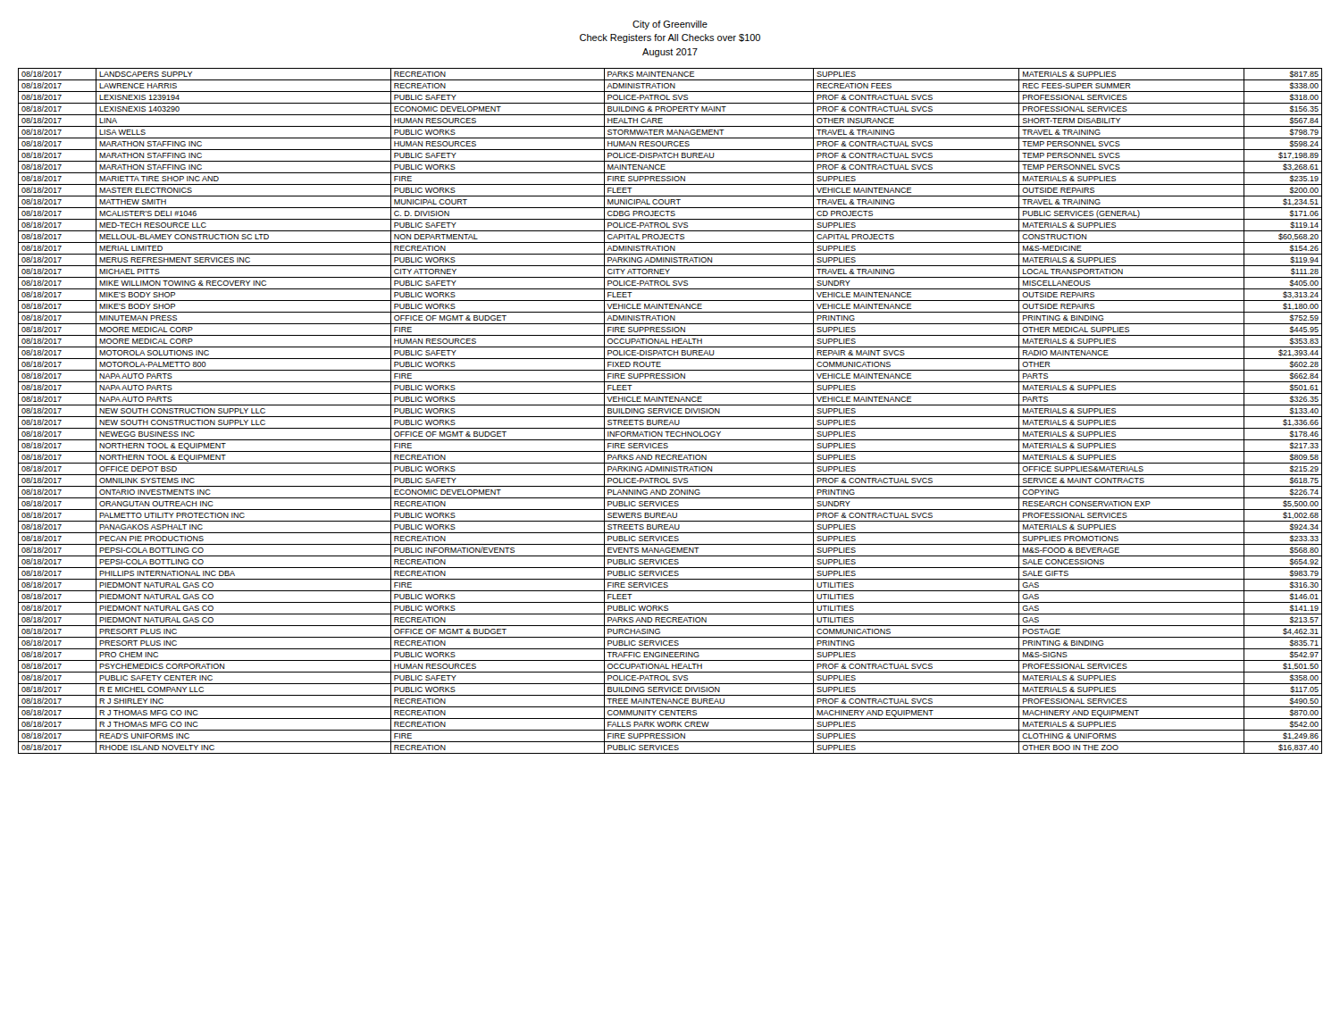City of Greenville
Check Registers for All Checks over $100
August 2017
| 08/18/2017 | LANDSCAPERS SUPPLY | RECREATION | PARKS MAINTENANCE | SUPPLIES | MATERIALS & SUPPLIES | $817.85 |
| 08/18/2017 | LAWRENCE HARRIS | RECREATION | ADMINISTRATION | RECREATION FEES | REC FEES-SUPER SUMMER | $338.00 |
| 08/18/2017 | LEXISNEXIS 1239194 | PUBLIC SAFETY | POLICE-PATROL SVS | PROF & CONTRACTUAL SVCS | PROFESSIONAL SERVICES | $318.00 |
| 08/18/2017 | LEXISNEXIS 1403290 | ECONOMIC DEVELOPMENT | BUILDING & PROPERTY MAINT | PROF & CONTRACTUAL SVCS | PROFESSIONAL SERVICES | $156.35 |
| 08/18/2017 | LINA | HUMAN RESOURCES | HEALTH CARE | OTHER INSURANCE | SHORT-TERM DISABILITY | $567.84 |
| 08/18/2017 | LISA WELLS | PUBLIC WORKS | STORMWATER MANAGEMENT | TRAVEL & TRAINING | TRAVEL & TRAINING | $798.79 |
| 08/18/2017 | MARATHON STAFFING INC | HUMAN RESOURCES | HUMAN RESOURCES | PROF & CONTRACTUAL SVCS | TEMP PERSONNEL SVCS | $598.24 |
| 08/18/2017 | MARATHON STAFFING INC | PUBLIC SAFETY | POLICE-DISPATCH BUREAU | PROF & CONTRACTUAL SVCS | TEMP PERSONNEL SVCS | $17,198.89 |
| 08/18/2017 | MARATHON STAFFING INC | PUBLIC WORKS | MAINTENANCE | PROF & CONTRACTUAL SVCS | TEMP PERSONNEL SVCS | $3,268.61 |
| 08/18/2017 | MARIETTA TIRE SHOP INC AND | FIRE | FIRE SUPPRESSION | SUPPLIES | MATERIALS & SUPPLIES | $235.19 |
| 08/18/2017 | MASTER ELECTRONICS | PUBLIC WORKS | FLEET | VEHICLE MAINTENANCE | OUTSIDE REPAIRS | $200.00 |
| 08/18/2017 | MATTHEW SMITH | MUNICIPAL COURT | MUNICIPAL COURT | TRAVEL & TRAINING | TRAVEL & TRAINING | $1,234.51 |
| 08/18/2017 | MCALISTER'S DELI #1046 | C. D. DIVISION | CDBG PROJECTS | CD PROJECTS | PUBLIC SERVICES (GENERAL) | $171.06 |
| 08/18/2017 | MED-TECH RESOURCE LLC | PUBLIC SAFETY | POLICE-PATROL SVS | SUPPLIES | MATERIALS & SUPPLIES | $119.14 |
| 08/18/2017 | MELLOUL-BLAMEY CONSTRUCTION SC LTD | NON DEPARTMENTAL | CAPITAL PROJECTS | CAPITAL PROJECTS | CONSTRUCTION | $60,568.20 |
| 08/18/2017 | MERIAL LIMITED | RECREATION | ADMINISTRATION | SUPPLIES | M&S-MEDICINE | $154.26 |
| 08/18/2017 | MERUS REFRESHMENT SERVICES INC | PUBLIC WORKS | PARKING ADMINISTRATION | SUPPLIES | MATERIALS & SUPPLIES | $119.94 |
| 08/18/2017 | MICHAEL PITTS | CITY ATTORNEY | CITY ATTORNEY | TRAVEL & TRAINING | LOCAL TRANSPORTATION | $111.28 |
| 08/18/2017 | MIKE WILLIMON TOWING & RECOVERY INC | PUBLIC SAFETY | POLICE-PATROL SVS | SUNDRY | MISCELLANEOUS | $405.00 |
| 08/18/2017 | MIKE'S BODY SHOP | PUBLIC WORKS | FLEET | VEHICLE MAINTENANCE | OUTSIDE REPAIRS | $3,313.24 |
| 08/18/2017 | MIKE'S BODY SHOP | PUBLIC WORKS | VEHICLE MAINTENANCE | VEHICLE MAINTENANCE | OUTSIDE REPAIRS | $1,180.00 |
| 08/18/2017 | MINUTEMAN PRESS | OFFICE OF MGMT & BUDGET | ADMINISTRATION | PRINTING | PRINTING & BINDING | $752.59 |
| 08/18/2017 | MOORE MEDICAL CORP | FIRE | FIRE SUPPRESSION | SUPPLIES | OTHER MEDICAL SUPPLIES | $445.95 |
| 08/18/2017 | MOORE MEDICAL CORP | HUMAN RESOURCES | OCCUPATIONAL HEALTH | SUPPLIES | MATERIALS & SUPPLIES | $353.83 |
| 08/18/2017 | MOTOROLA SOLUTIONS INC | PUBLIC SAFETY | POLICE-DISPATCH BUREAU | REPAIR & MAINT SVCS | RADIO MAINTENANCE | $21,393.44 |
| 08/18/2017 | MOTOROLA-PALMETTO 800 | PUBLIC WORKS | FIXED ROUTE | COMMUNICATIONS | OTHER | $602.28 |
| 08/18/2017 | NAPA AUTO PARTS | FIRE | FIRE SUPPRESSION | VEHICLE MAINTENANCE | PARTS | $662.84 |
| 08/18/2017 | NAPA AUTO PARTS | PUBLIC WORKS | FLEET | SUPPLIES | MATERIALS & SUPPLIES | $501.61 |
| 08/18/2017 | NAPA AUTO PARTS | PUBLIC WORKS | VEHICLE MAINTENANCE | VEHICLE MAINTENANCE | PARTS | $326.35 |
| 08/18/2017 | NEW SOUTH CONSTRUCTION SUPPLY LLC | PUBLIC WORKS | BUILDING SERVICE DIVISION | SUPPLIES | MATERIALS & SUPPLIES | $133.40 |
| 08/18/2017 | NEW SOUTH CONSTRUCTION SUPPLY LLC | PUBLIC WORKS | STREETS BUREAU | SUPPLIES | MATERIALS & SUPPLIES | $1,336.66 |
| 08/18/2017 | NEWEGG BUSINESS INC | OFFICE OF MGMT & BUDGET | INFORMATION TECHNOLOGY | SUPPLIES | MATERIALS & SUPPLIES | $178.46 |
| 08/18/2017 | NORTHERN TOOL & EQUIPMENT | FIRE | FIRE SERVICES | SUPPLIES | MATERIALS & SUPPLIES | $217.33 |
| 08/18/2017 | NORTHERN TOOL & EQUIPMENT | RECREATION | PARKS AND RECREATION | SUPPLIES | MATERIALS & SUPPLIES | $809.58 |
| 08/18/2017 | OFFICE DEPOT BSD | PUBLIC WORKS | PARKING ADMINISTRATION | SUPPLIES | OFFICE SUPPLIES&MATERIALS | $215.29 |
| 08/18/2017 | OMNILINK SYSTEMS INC | PUBLIC SAFETY | POLICE-PATROL SVS | PROF & CONTRACTUAL SVCS | SERVICE & MAINT CONTRACTS | $618.75 |
| 08/18/2017 | ONTARIO INVESTMENTS INC | ECONOMIC DEVELOPMENT | PLANNING AND ZONING | PRINTING | COPYING | $226.74 |
| 08/18/2017 | ORANGUTAN OUTREACH INC | RECREATION | PUBLIC SERVICES | SUNDRY | RESEARCH CONSERVATION EXP | $5,500.00 |
| 08/18/2017 | PALMETTO UTILITY PROTECTION INC | PUBLIC WORKS | SEWERS BUREAU | PROF & CONTRACTUAL SVCS | PROFESSIONAL SERVICES | $1,002.68 |
| 08/18/2017 | PANAGAKOS ASPHALT INC | PUBLIC WORKS | STREETS BUREAU | SUPPLIES | MATERIALS & SUPPLIES | $924.34 |
| 08/18/2017 | PECAN PIE PRODUCTIONS | RECREATION | PUBLIC SERVICES | SUPPLIES | SUPPLIES PROMOTIONS | $233.33 |
| 08/18/2017 | PEPSI-COLA BOTTLING CO | PUBLIC INFORMATION/EVENTS | EVENTS MANAGEMENT | SUPPLIES | M&S-FOOD & BEVERAGE | $568.80 |
| 08/18/2017 | PEPSI-COLA BOTTLING CO | RECREATION | PUBLIC SERVICES | SUPPLIES | SALE CONCESSIONS | $654.92 |
| 08/18/2017 | PHILLIPS INTERNATIONAL INC DBA | RECREATION | PUBLIC SERVICES | SUPPLIES | SALE GIFTS | $983.79 |
| 08/18/2017 | PIEDMONT NATURAL GAS CO | FIRE | FIRE SERVICES | UTILITIES | GAS | $316.30 |
| 08/18/2017 | PIEDMONT NATURAL GAS CO | PUBLIC WORKS | FLEET | UTILITIES | GAS | $146.01 |
| 08/18/2017 | PIEDMONT NATURAL GAS CO | PUBLIC WORKS | PUBLIC WORKS | UTILITIES | GAS | $141.19 |
| 08/18/2017 | PIEDMONT NATURAL GAS CO | RECREATION | PARKS AND RECREATION | UTILITIES | GAS | $213.57 |
| 08/18/2017 | PRESORT PLUS INC | OFFICE OF MGMT & BUDGET | PURCHASING | COMMUNICATIONS | POSTAGE | $4,462.31 |
| 08/18/2017 | PRESORT PLUS INC | RECREATION | PUBLIC SERVICES | PRINTING | PRINTING & BINDING | $835.71 |
| 08/18/2017 | PRO CHEM INC | PUBLIC WORKS | TRAFFIC ENGINEERING | SUPPLIES | M&S-SIGNS | $542.97 |
| 08/18/2017 | PSYCHEMEDICS CORPORATION | HUMAN RESOURCES | OCCUPATIONAL HEALTH | PROF & CONTRACTUAL SVCS | PROFESSIONAL SERVICES | $1,501.50 |
| 08/18/2017 | PUBLIC SAFETY CENTER INC | PUBLIC SAFETY | POLICE-PATROL SVS | SUPPLIES | MATERIALS & SUPPLIES | $358.00 |
| 08/18/2017 | R E MICHEL COMPANY LLC | PUBLIC WORKS | BUILDING SERVICE DIVISION | SUPPLIES | MATERIALS & SUPPLIES | $117.05 |
| 08/18/2017 | R J SHIRLEY INC | RECREATION | TREE MAINTENANCE BUREAU | PROF & CONTRACTUAL SVCS | PROFESSIONAL SERVICES | $490.50 |
| 08/18/2017 | R J THOMAS MFG CO INC | RECREATION | COMMUNITY CENTERS | MACHINERY AND EQUIPMENT | MACHINERY AND EQUIPMENT | $870.00 |
| 08/18/2017 | R J THOMAS MFG CO INC | RECREATION | FALLS PARK WORK CREW | SUPPLIES | MATERIALS & SUPPLIES | $542.00 |
| 08/18/2017 | READ'S UNIFORMS INC | FIRE | FIRE SUPPRESSION | SUPPLIES | CLOTHING & UNIFORMS | $1,249.86 |
| 08/18/2017 | RHODE ISLAND NOVELTY INC | RECREATION | PUBLIC SERVICES | SUPPLIES | OTHER BOO IN THE ZOO | $16,837.40 |